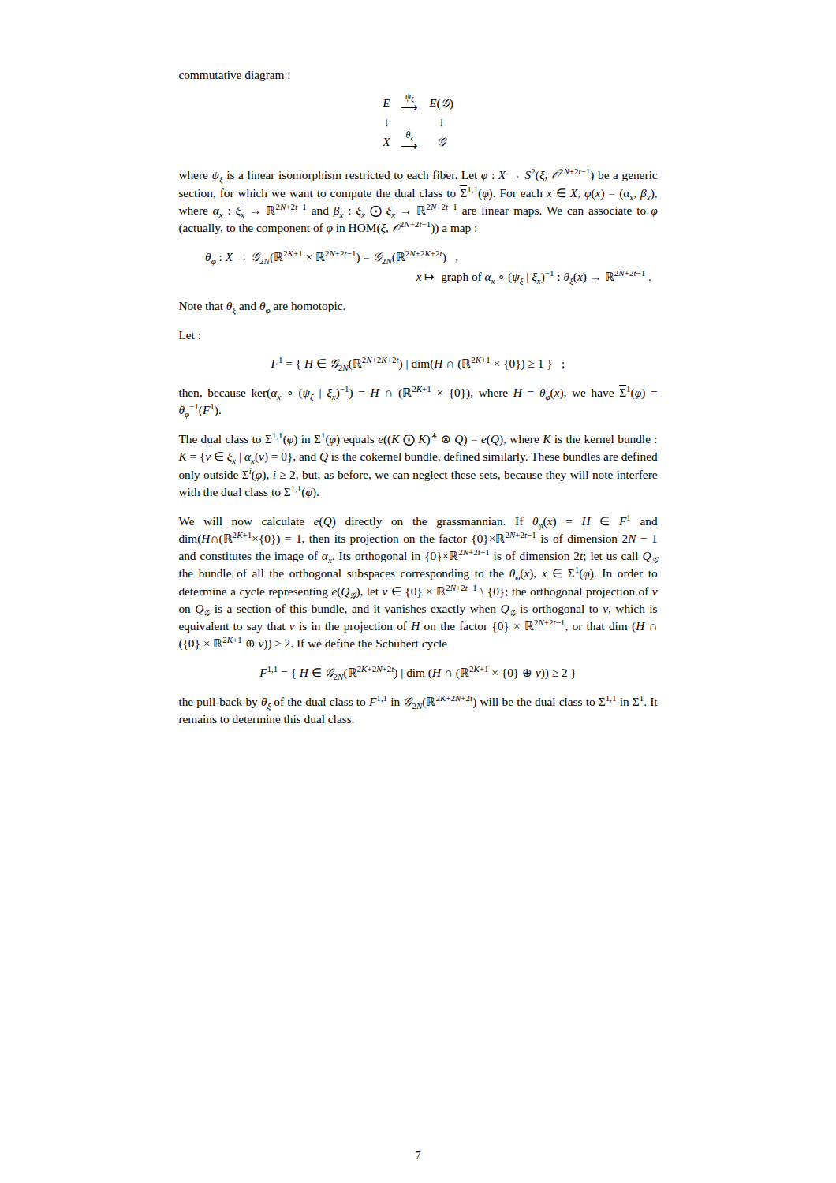commutative diagram :
| E | ψ ξ ⟶ | E ( 𝒢 ) |
| ↓ | | ↓ |
| X | θ ξ ⟶ | 𝒢 |
where ψξ is a linear isomorphism restricted to each fiber. Let φ : X → S2(ξ, 𝒪2N+2t−1) be a generic section, for which we want to compute the dual class to Σ1,1(φ). For each x ∈ X, φ(x) = (αx, βx), where αx : ξx → ℝ2N+2t−1 and βx : ξx ⨀ ξx → ℝ2N+2t−1 are linear maps. We can associate to φ (actually, to the component of φ in HOM(ξ, 𝒪2N+2t−1)) a map :
θφ : X → 𝒢2N(ℝ2K+1 × ℝ2N+2t−1) = 𝒢2N(ℝ2N+2K+2t) , x ↦ graph of αx ∘ (ψξ | ξx)−1 : θξ(x) → ℝ2N+2t−1 .
Note that θξ and θφ are homotopic.
Let :
F1 = { H ∈ 𝒢2N(ℝ2N+2K+2t) | dim(H ∩ (ℝ2K+1 × {0}) ≥ 1 } ;
then, because ker(αx ∘ (ψξ | ξx)−1) = H ∩ (ℝ2K+1 × {0}), where H = θφ(x), we have Σ1(φ) = θφ−1(F1).
The dual class to Σ1,1(φ) in Σ1(φ) equals e((K ⨀ K)∗ ⊗ Q) = e(Q), where K is the kernel bundle : K = {v ∈ ξx | αx(v) = 0}, and Q is the cokernel bundle, defined similarly. These bundles are defined only outside Σi(φ), i ≥ 2, but, as before, we can neglect these sets, because they will note interfere with the dual class to Σ1,1(φ).
We will now calculate e(Q) directly on the grassmannian. If θφ(x) = H ∈ F1 and dim(H∩(ℝ2K+1×{0}) = 1, then its projection on the factor {0}×ℝ2N+2t−1 is of dimension 2N − 1 and constitutes the image of αx. Its orthogonal in {0}×ℝ2N+2t−1 is of dimension 2t; let us call Q𝒢 the bundle of all the orthogonal subspaces corresponding to the θφ(x), x ∈ Σ1(φ). In order to determine a cycle representing e(Q𝒢), let v ∈ {0} × ℝ2N+2t−1 \ {0}; the orthogonal projection of v on Q𝒢 is a section of this bundle, and it vanishes exactly when Q𝒢 is orthogonal to v, which is equivalent to say that v is in the projection of H on the factor {0} × ℝ2N+2t−1, or that dim (H ∩ ({0} × ℝ2K+1 ⊕ v)) ≥ 2. If we define the Schubert cycle
F1,1 = { H ∈ 𝒢2N(ℝ2K+2N+2t) | dim (H ∩ (ℝ2K+1 × {0} ⊕ v)) ≥ 2 }
the pull-back by θξ of the dual class to F1,1 in 𝒢2N(ℝ2K+2N+2t) will be the dual class to Σ1,1 in Σ1. It remains to determine this dual class.
7